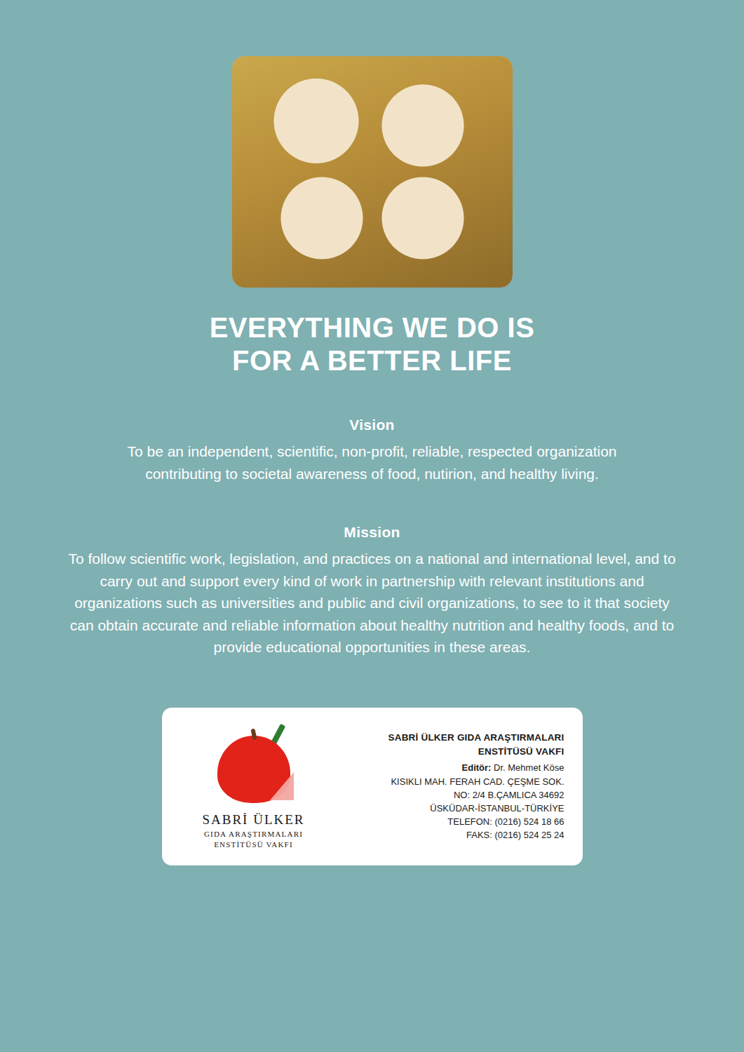Everything We Do Is
For A Better Life
Vision
To be an independent, scientific, non-profit, reliable, respected organization contributing to societal awareness of food, nutirion, and healthy living.
Mission
To follow scientific work, legislation, and practices on a national and international level, and to carry out and support every kind of work in partnership with relevant institutions and organizations such as universities and public and civil organizations, to see to it that society can obtain accurate and reliable information about healthy nutrition and healthy foods, and to provide educational opportunities in these areas.
SABRİ ÜLKER GIDA ARAŞTIRMALARI ENSTİTÜSÜ VAKFI
SABRİ ÜLKER GIDA ARAŞTIRMALARI
ENSTİTÜSÜ VAKFI
Editör: Dr. Mehmet Köse
KISIKLI MAH. FERAH CAD. ÇEŞME SOK.
NO: 2/4 B.ÇAMLICA 34692
ÜSKÜDAR-İSTANBUL-TÜRKİYE
TELEFON: (0216) 524 18 66
FAKS: (0216) 524 25 24